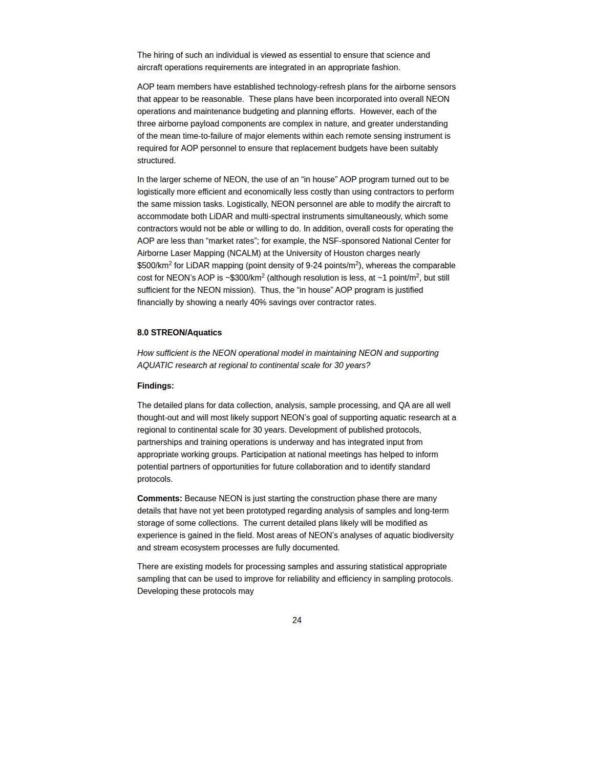The hiring of such an individual is viewed as essential to ensure that science and aircraft operations requirements are integrated in an appropriate fashion.
AOP team members have established technology-refresh plans for the airborne sensors that appear to be reasonable. These plans have been incorporated into overall NEON operations and maintenance budgeting and planning efforts. However, each of the three airborne payload components are complex in nature, and greater understanding of the mean time-to-failure of major elements within each remote sensing instrument is required for AOP personnel to ensure that replacement budgets have been suitably structured.
In the larger scheme of NEON, the use of an “in house” AOP program turned out to be logistically more efficient and economically less costly than using contractors to perform the same mission tasks. Logistically, NEON personnel are able to modify the aircraft to accommodate both LiDAR and multi-spectral instruments simultaneously, which some contractors would not be able or willing to do. In addition, overall costs for operating the AOP are less than “market rates”; for example, the NSF-sponsored National Center for Airborne Laser Mapping (NCALM) at the University of Houston charges nearly $500/km2 for LiDAR mapping (point density of 9-24 points/m2), whereas the comparable cost for NEON’s AOP is ~$300/km2 (although resolution is less, at ~1 point/m2, but still sufficient for the NEON mission). Thus, the “in house” AOP program is justified financially by showing a nearly 40% savings over contractor rates.
8.0 STREON/Aquatics
How sufficient is the NEON operational model in maintaining NEON and supporting AQUATIC research at regional to continental scale for 30 years?
Findings:
The detailed plans for data collection, analysis, sample processing, and QA are all well thought-out and will most likely support NEON’s goal of supporting aquatic research at a regional to continental scale for 30 years. Development of published protocols, partnerships and training operations is underway and has integrated input from appropriate working groups. Participation at national meetings has helped to inform potential partners of opportunities for future collaboration and to identify standard protocols.
Comments: Because NEON is just starting the construction phase there are many details that have not yet been prototyped regarding analysis of samples and long-term storage of some collections. The current detailed plans likely will be modified as experience is gained in the field. Most areas of NEON’s analyses of aquatic biodiversity and stream ecosystem processes are fully documented.
There are existing models for processing samples and assuring statistical appropriate sampling that can be used to improve for reliability and efficiency in sampling protocols. Developing these protocols may
24